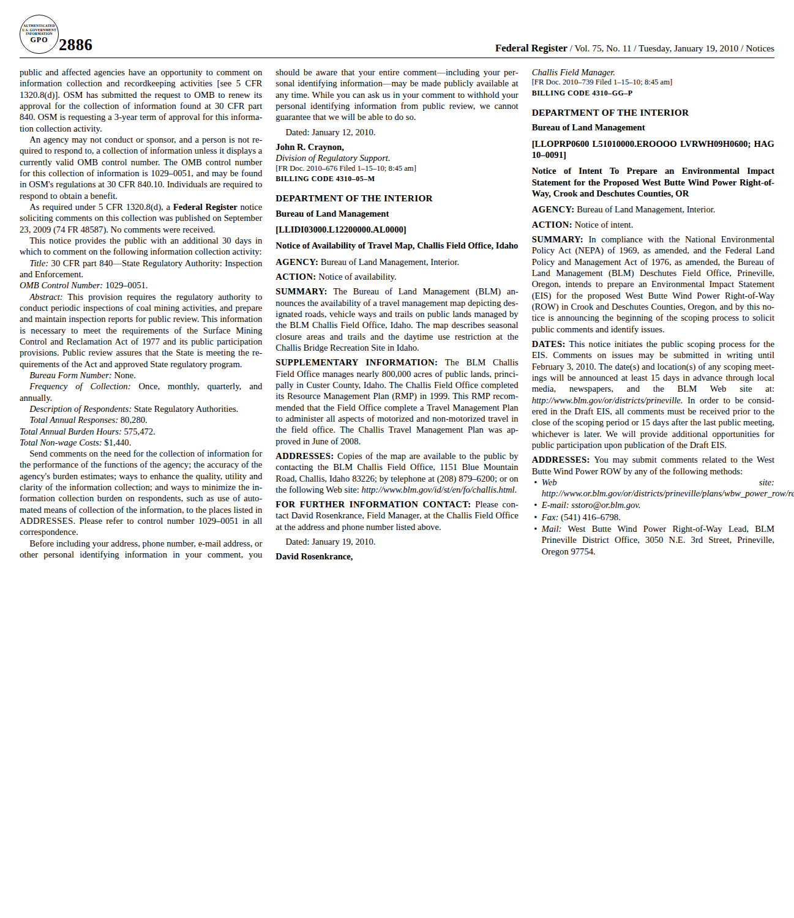AUTHENTICATED
U.S. GOVERNMENT
INFORMATION
GPO
2886
Federal Register / Vol. 75, No. 11 / Tuesday, January 19, 2010 / Notices
public and affected agencies have an opportunity to comment on information collection and recordkeeping activities [see 5 CFR 1320.8(d)]. OSM has submitted the request to OMB to renew its approval for the collection of information found at 30 CFR part 840. OSM is requesting a 3-year term of approval for this information collection activity.
An agency may not conduct or sponsor, and a person is not required to respond to, a collection of information unless it displays a currently valid OMB control number. The OMB control number for this collection of information is 1029–0051, and may be found in OSM's regulations at 30 CFR 840.10. Individuals are required to respond to obtain a benefit.
As required under 5 CFR 1320.8(d), a Federal Register notice soliciting comments on this collection was published on September 23, 2009 (74 FR 48587). No comments were received.
This notice provides the public with an additional 30 days in which to comment on the following information collection activity:
Title: 30 CFR part 840—State Regulatory Authority: Inspection and Enforcement.
OMB Control Number: 1029–0051.
Abstract: This provision requires the regulatory authority to conduct periodic inspections of coal mining activities, and prepare and maintain inspection reports for public review. This information is necessary to meet the requirements of the Surface Mining Control and Reclamation Act of 1977 and its public participation provisions. Public review assures that the State is meeting the requirements of the Act and approved State regulatory program.
Bureau Form Number: None.
Frequency of Collection: Once, monthly, quarterly, and annually.
Description of Respondents: State Regulatory Authorities.
Total Annual Responses: 80,280.
Total Annual Burden Hours: 575,472.
Total Non-wage Costs: $1,440.
Send comments on the need for the collection of information for the performance of the functions of the agency; the accuracy of the agency's burden estimates; ways to enhance the quality, utility and clarity of the information collection; and ways to minimize the information collection burden on respondents, such as use of automated means of collection of the information, to the places listed in ADDRESSES. Please refer to control number 1029–0051 in all correspondence.
Before including your address, phone number, e-mail address, or other personal identifying information in your comment, you should be aware that your entire comment—including your personal identifying information—may be made publicly available at any time. While you can ask us in your comment to withhold your personal identifying information from public review, we cannot guarantee that we will be able to do so.
Dated: January 12, 2010.
John R. Craynon,
Division of Regulatory Support.
[FR Doc. 2010–676 Filed 1–15–10; 8:45 am]
BILLING CODE 4310–05–M
DEPARTMENT OF THE INTERIOR
Bureau of Land Management
[LLIDI03000.L12200000.AL0000]
Notice of Availability of Travel Map, Challis Field Office, Idaho
AGENCY: Bureau of Land Management, Interior.
ACTION: Notice of availability.
SUMMARY: The Bureau of Land Management (BLM) announces the availability of a travel management map depicting designated roads, vehicle ways and trails on public lands managed by the BLM Challis Field Office, Idaho. The map describes seasonal closure areas and trails and the daytime use restriction at the Challis Bridge Recreation Site in Idaho.
SUPPLEMENTARY INFORMATION: The BLM Challis Field Office manages nearly 800,000 acres of public lands, principally in Custer County, Idaho. The Challis Field Office completed its Resource Management Plan (RMP) in 1999. This RMP recommended that the Field Office complete a Travel Management Plan to administer all aspects of motorized and non-motorized travel in the field office. The Challis Travel Management Plan was approved in June of 2008.
ADDRESSES: Copies of the map are available to the public by contacting the BLM Challis Field Office, 1151 Blue Mountain Road, Challis, Idaho 83226; by telephone at (208) 879–6200; or on the following Web site: http://www.blm.gov/id/st/en/fo/challis.html.
FOR FURTHER INFORMATION CONTACT: Please contact David Rosenkrance, Field Manager, at the Challis Field Office at the address and phone number listed above.
Dated: January 19, 2010.
David Rosenkrance,
Challis Field Manager.
[FR Doc. 2010–739 Filed 1–15–10; 8:45 am]
BILLING CODE 4310–GG–P
DEPARTMENT OF THE INTERIOR
Bureau of Land Management
[LLOPRP0600 L51010000.EROOOO LVRWH09H0600; HAG 10–0091]
Notice of Intent To Prepare an Environmental Impact Statement for the Proposed West Butte Wind Power Right-of-Way, Crook and Deschutes Counties, OR
AGENCY: Bureau of Land Management, Interior.
ACTION: Notice of intent.
SUMMARY: In compliance with the National Environmental Policy Act (NEPA) of 1969, as amended, and the Federal Land Policy and Management Act of 1976, as amended, the Bureau of Land Management (BLM) Deschutes Field Office, Prineville, Oregon, intends to prepare an Environmental Impact Statement (EIS) for the proposed West Butte Wind Power Right-of-Way (ROW) in Crook and Deschutes Counties, Oregon, and by this notice is announcing the beginning of the scoping process to solicit public comments and identify issues.
DATES: This notice initiates the public scoping process for the EIS. Comments on issues may be submitted in writing until February 3, 2010. The date(s) and location(s) of any scoping meetings will be announced at least 15 days in advance through local media, newspapers, and the BLM Web site at: http://www.blm.gov/or/districts/prineville. In order to be considered in the Draft EIS, all comments must be received prior to the close of the scoping period or 15 days after the last public meeting, whichever is later. We will provide additional opportunities for public participation upon publication of the Draft EIS.
ADDRESSES: You may submit comments related to the West Butte Wind Power ROW by any of the following methods:
Web site: http://www.or.blm.gov/or/districts/prineville/plans/wbw_power_row/request.
E-mail: sstoro@or.blm.gov.
Fax: (541) 416–6798.
Mail: West Butte Wind Power Right-of-Way Lead, BLM Prineville District Office, 3050 N.E. 3rd Street, Prineville, Oregon 97754.